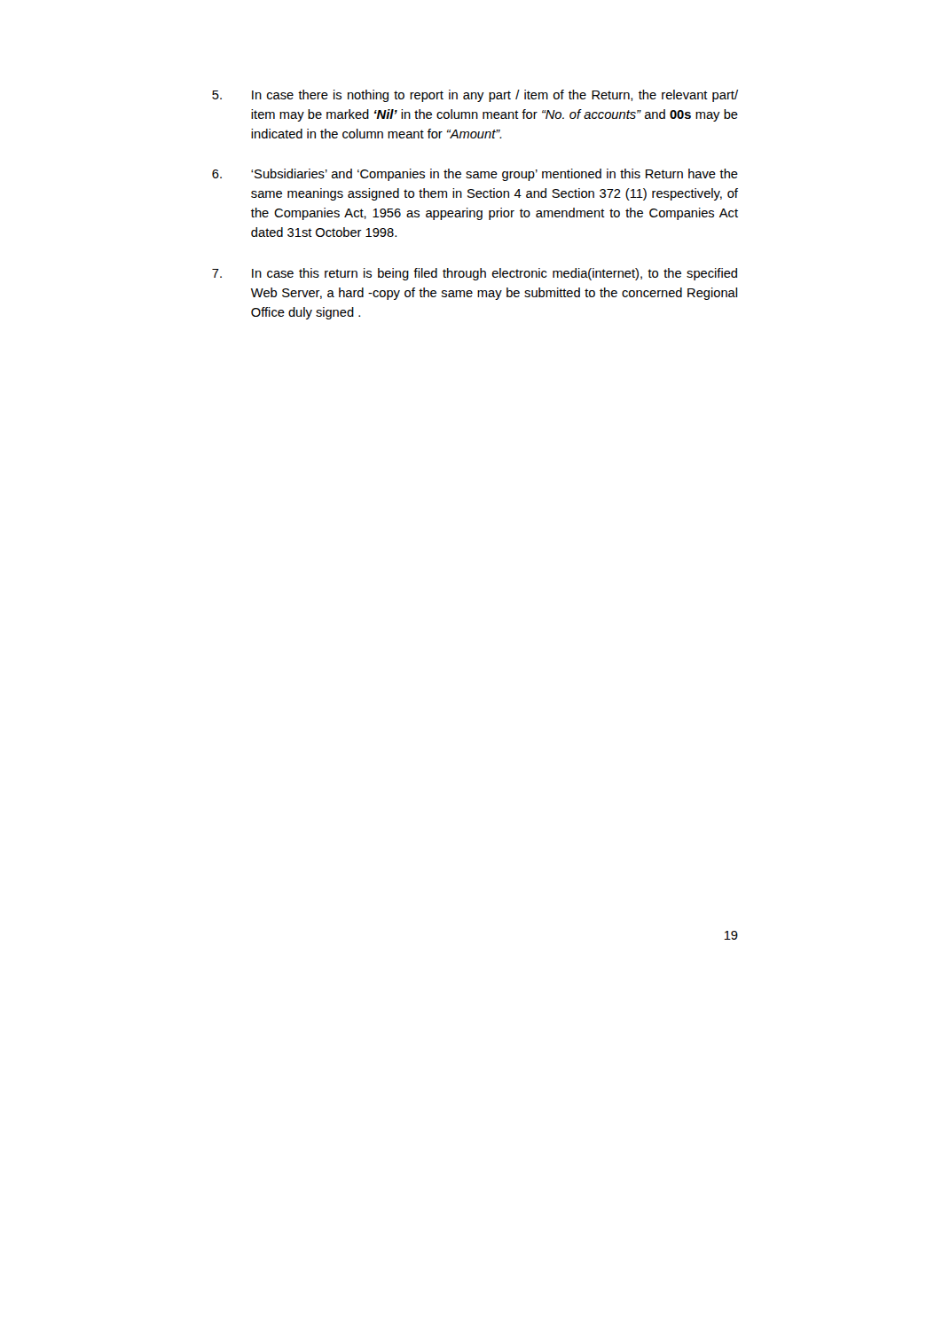In case there is nothing to report in any part / item of the Return, the relevant part/ item may be marked ‘Nil’ in the column meant for “No. of accounts” and 00s may be indicated in the column meant for “Amount”.
‘Subsidiaries’ and ‘Companies in the same group’ mentioned in this Return have the same meanings assigned to them in Section 4 and Section 372 (11) respectively, of the Companies Act, 1956 as appearing prior to amendment to the Companies Act dated 31st October 1998.
In case this return is being filed through electronic media(internet), to the specified Web Server, a hard -copy of the same may be submitted to the concerned Regional Office duly signed .
19